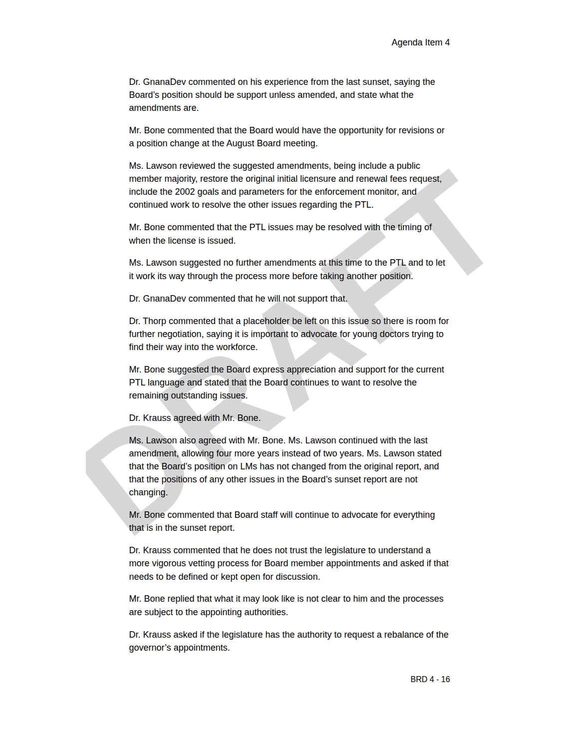DRAFT
Agenda Item 4
Dr. GnanaDev commented on his experience from the last sunset, saying the Board’s position should be support unless amended, and state what the amendments are.
Mr. Bone commented that the Board would have the opportunity for revisions or a position change at the August Board meeting.
Ms. Lawson reviewed the suggested amendments, being include a public member majority, restore the original initial licensure and renewal fees request, include the 2002 goals and parameters for the enforcement monitor, and continued work to resolve the other issues regarding the PTL.
Mr. Bone commented that the PTL issues may be resolved with the timing of when the license is issued.
Ms. Lawson suggested no further amendments at this time to the PTL and to let it work its way through the process more before taking another position.
Dr. GnanaDev commented that he will not support that.
Dr. Thorp commented that a placeholder be left on this issue so there is room for further negotiation, saying it is important to advocate for young doctors trying to find their way into the workforce.
Mr. Bone suggested the Board express appreciation and support for the current PTL language and stated that the Board continues to want to resolve the remaining outstanding issues.
Dr. Krauss agreed with Mr. Bone.
Ms. Lawson also agreed with Mr. Bone. Ms. Lawson continued with the last amendment, allowing four more years instead of two years. Ms. Lawson stated that the Board’s position on LMs has not changed from the original report, and that the positions of any other issues in the Board’s sunset report are not changing.
Mr. Bone commented that Board staff will continue to advocate for everything that is in the sunset report.
Dr. Krauss commented that he does not trust the legislature to understand a more vigorous vetting process for Board member appointments and asked if that needs to be defined or kept open for discussion.
Mr. Bone replied that what it may look like is not clear to him and the processes are subject to the appointing authorities.
Dr. Krauss asked if the legislature has the authority to request a rebalance of the governor’s appointments.
BRD 4 - 16